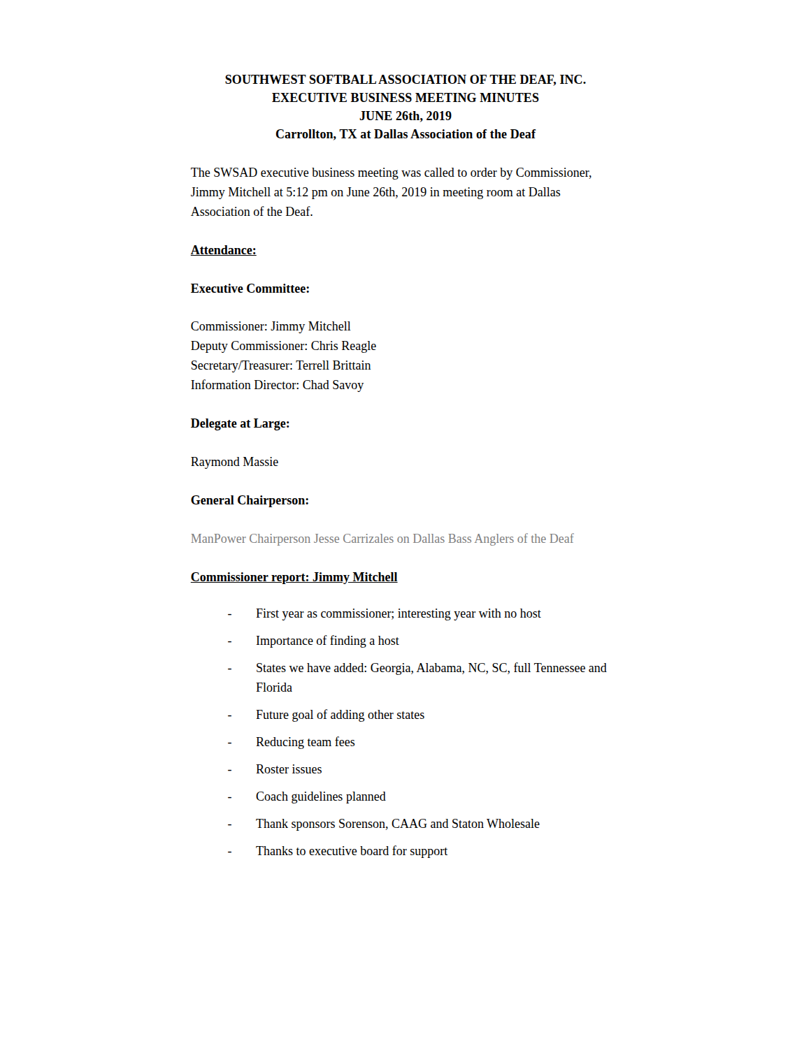SOUTHWEST SOFTBALL ASSOCIATION OF THE DEAF, INC. EXECUTIVE BUSINESS MEETING MINUTES JUNE 26th, 2019 Carrollton, TX at Dallas Association of the Deaf
The SWSAD executive business meeting was called to order by Commissioner, Jimmy Mitchell at 5:12 pm on June 26th, 2019 in meeting room at Dallas Association of the Deaf.
Attendance:
Executive Committee:
Commissioner: Jimmy Mitchell Deputy Commissioner: Chris Reagle Secretary/Treasurer: Terrell Brittain Information Director: Chad Savoy
Delegate at Large:
Raymond Massie
General Chairperson:
ManPower Chairperson Jesse Carrizales on Dallas Bass Anglers of the Deaf
Commissioner report: Jimmy Mitchell
First year as commissioner; interesting year with no host
Importance of finding a host
States we have added: Georgia, Alabama, NC, SC, full Tennessee and Florida
Future goal of adding other states
Reducing team fees
Roster issues
Coach guidelines planned
Thank sponsors Sorenson, CAAG and Staton Wholesale
Thanks to executive board for support